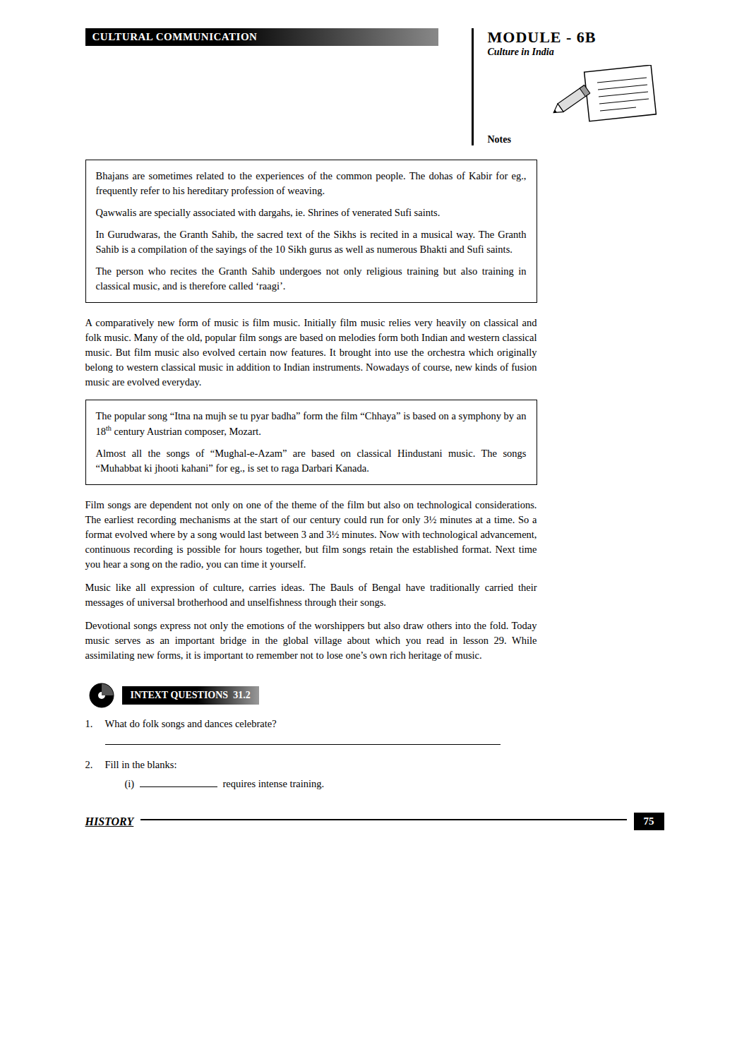CULTURAL COMMUNICATION
MODULE - 6B
Culture in India
Notes
Bhajans are sometimes related to the experiences of the common people. The dohas of Kabir for eg., frequently refer to his hereditary profession of weaving.
Qawwalis are specially associated with dargahs, ie. Shrines of venerated Sufi saints.
In Gurudwaras, the Granth Sahib, the sacred text of the Sikhs is recited in a musical way. The Granth Sahib is a compilation of the sayings of the 10 Sikh gurus as well as numerous Bhakti and Sufi saints.
The person who recites the Granth Sahib undergoes not only religious training but also training in classical music, and is therefore called ‘raagi’.
A comparatively new form of music is film music. Initially film music relies very heavily on classical and folk music. Many of the old, popular film songs are based on melodies form both Indian and western classical music. But film music also evolved certain now features. It brought into use the orchestra which originally belong to western classical music in addition to Indian instruments. Nowadays of course, new kinds of fusion music are evolved everyday.
The popular song “Itna na mujh se tu pyar badha” form the film “Chhaya” is based on a symphony by an 18th century Austrian composer, Mozart.
Almost all the songs of “Mughal-e-Azam” are based on classical Hindustani music. The songs “Muhabbat ki jhooti kahani” for eg., is set to raga Darbari Kanada.
Film songs are dependent not only on one of the theme of the film but also on technological considerations. The earliest recording mechanisms at the start of our century could run for only 3½ minutes at a time. So a format evolved where by a song would last between 3 and 3½ minutes. Now with technological advancement, continuous recording is possible for hours together, but film songs retain the established format. Next time you hear a song on the radio, you can time it yourself.
Music like all expression of culture, carries ideas. The Bauls of Bengal have traditionally carried their messages of universal brotherhood and unselfishness through their songs.
Devotional songs express not only the emotions of the worshippers but also draw others into the fold. Today music serves as an important bridge in the global village about which you read in lesson 29. While assimilating new forms, it is important to remember not to lose one’s own rich heritage of music.
INTEXT QUESTIONS 31.2
1. What do folk songs and dances celebrate?
2. Fill in the blanks:
(i) requires intense training.
HISTORY
75